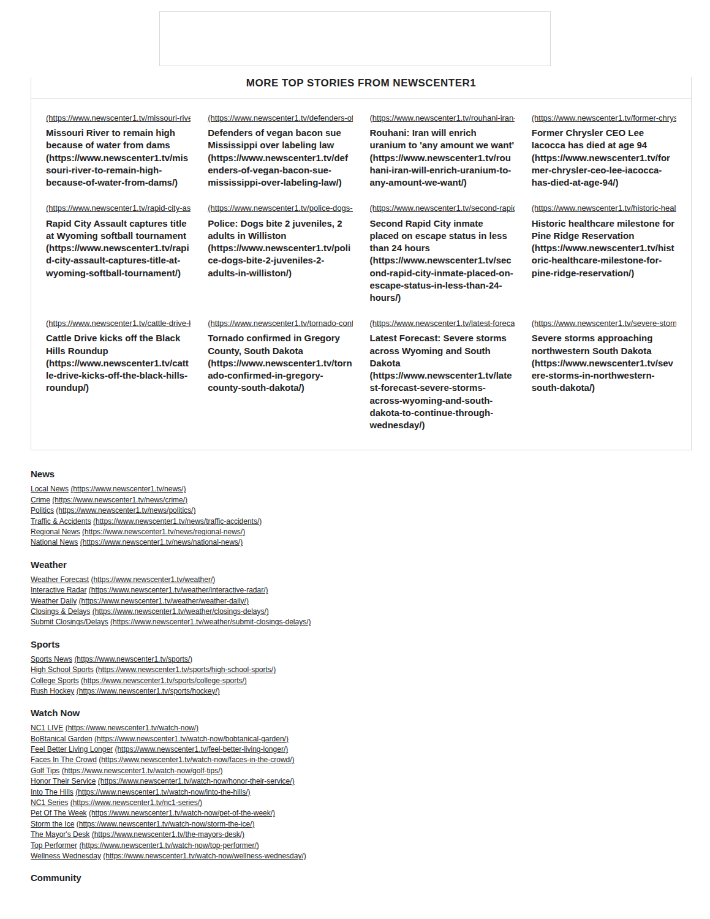More Top Stories from NewsCenter1
(https://www.newscenter1.tv/missouri-river-to-remain-high-because-of-water-from-dams/)
Missouri River to remain high because of water from dams (https://www.newscenter1.tv/missouri-river-to-remain-high-because-of-water-from-dams/)
(https://www.newscenter1.tv/defenders-of-vegan-bacon-sue-mississippi-over-labeling-law/)
Defenders of vegan bacon sue Mississippi over labeling law (https://www.newscenter1.tv/defenders-of-vegan-bacon-sue-mississippi-over-labeling-law/)
(https://www.newscenter1.tv/rouhani-iran-will-enrich-uranium-to-any-amount-we-want/)
Rouhani: Iran will enrich uranium to 'any amount we want' (https://www.newscenter1.tv/rouhani-iran-will-enrich-uranium-to-any-amount-we-want/)
(https://www.newscenter1.tv/former-chrysler-ceo-lee-iacocca-has-died-at-age-94/)
Former Chrysler CEO Lee Iacocca has died at age 94 (https://www.newscenter1.tv/former-chrysler-ceo-lee-iacocca-has-died-at-age-94/)
(https://www.newscenter1.tv/rapid-city-assault-captures-title-at-wyoming-softball-tournament/)
Rapid City Assault captures title at Wyoming softball tournament (https://www.newscenter1.tv/rapid-city-assault-captures-title-at-wyoming-softball-tournament/)
(https://www.newscenter1.tv/police-dogs-bite-2-juveniles-2-adults-in-williston/)
Police: Dogs bite 2 juveniles, 2 adults in Williston (https://www.newscenter1.tv/police-dogs-bite-2-juveniles-2-adults-in-williston/)
(https://www.newscenter1.tv/second-rapid-city-inmate-placed-on-escape-status-in-less-than-24-hours/)
Second Rapid City inmate placed on escape status in less than 24 hours (https://www.newscenter1.tv/second-rapid-city-inmate-placed-on-escape-status-in-less-than-24-hours/)
(https://www.newscenter1.tv/historic-healthcare-milestone-for-pine-ridge-reservation/)
Historic healthcare milestone for Pine Ridge Reservation (https://www.newscenter1.tv/historic-healthcare-milestone-for-pine-ridge-reservation/)
(https://www.newscenter1.tv/cattle-drive-kicks-off-the-black-hills-roundup/)
Cattle Drive kicks off the Black Hills Roundup (https://www.newscenter1.tv/cattle-drive-kicks-off-the-black-hills-roundup/)
(https://www.newscenter1.tv/tornado-confirmed-in-gregory-county-south-dakota/)
Tornado confirmed in Gregory County, South Dakota (https://www.newscenter1.tv/tornado-confirmed-in-gregory-county-south-dakota/)
(https://www.newscenter1.tv/latest-forecast-severe-storms-across-wyoming-and-south-dakota-to-continue-through-wednesday/)
Latest Forecast: Severe storms across Wyoming and South Dakota (https://www.newscenter1.tv/latest-forecast-severe-storms-across-wyoming-and-south-dakota-to-continue-through-wednesday/)
(https://www.newscenter1.tv/severe-storms-in-northwestern-south-dakota/)
Severe storms approaching northwestern South Dakota (https://www.newscenter1.tv/severe-storms-in-northwestern-south-dakota/)
News
Local News (https://www.newscenter1.tv/news/)
Crime (https://www.newscenter1.tv/news/crime/)
Politics (https://www.newscenter1.tv/news/politics/)
Traffic & Accidents (https://www.newscenter1.tv/news/traffic-accidents/)
Regional News (https://www.newscenter1.tv/news/regional-news/)
National News (https://www.newscenter1.tv/news/national-news/)
Weather
Weather Forecast (https://www.newscenter1.tv/weather/)
Interactive Radar (https://www.newscenter1.tv/weather/interactive-radar/)
Weather Daily (https://www.newscenter1.tv/weather/weather-daily/)
Closings & Delays (https://www.newscenter1.tv/weather/closings-delays/)
Submit Closings/Delays (https://www.newscenter1.tv/weather/submit-closings-delays/)
Sports
Sports News (https://www.newscenter1.tv/sports/)
High School Sports (https://www.newscenter1.tv/sports/high-school-sports/)
College Sports (https://www.newscenter1.tv/sports/college-sports/)
Rush Hockey (https://www.newscenter1.tv/sports/hockey/)
Watch Now
NC1 LIVE (https://www.newscenter1.tv/watch-now/)
BoBtanical Garden (https://www.newscenter1.tv/watch-now/bobtanical-garden/)
Feel Better Living Longer (https://www.newscenter1.tv/feel-better-living-longer/)
Faces In The Crowd (https://www.newscenter1.tv/watch-now/faces-in-the-crowd/)
Golf Tips (https://www.newscenter1.tv/watch-now/golf-tips/)
Honor Their Service (https://www.newscenter1.tv/watch-now/honor-their-service/)
Into The Hills (https://www.newscenter1.tv/watch-now/into-the-hills/)
NC1 Series (https://www.newscenter1.tv/nc1-series/)
Pet Of The Week (https://www.newscenter1.tv/watch-now/pet-of-the-week/)
Storm the Ice (https://www.newscenter1.tv/watch-now/storm-the-ice/)
The Mayor's Desk (https://www.newscenter1.tv/the-mayors-desk/)
Top Performer (https://www.newscenter1.tv/watch-now/top-performer/)
Wellness Wednesday (https://www.newscenter1.tv/watch-now/wellness-wednesday/)
Community